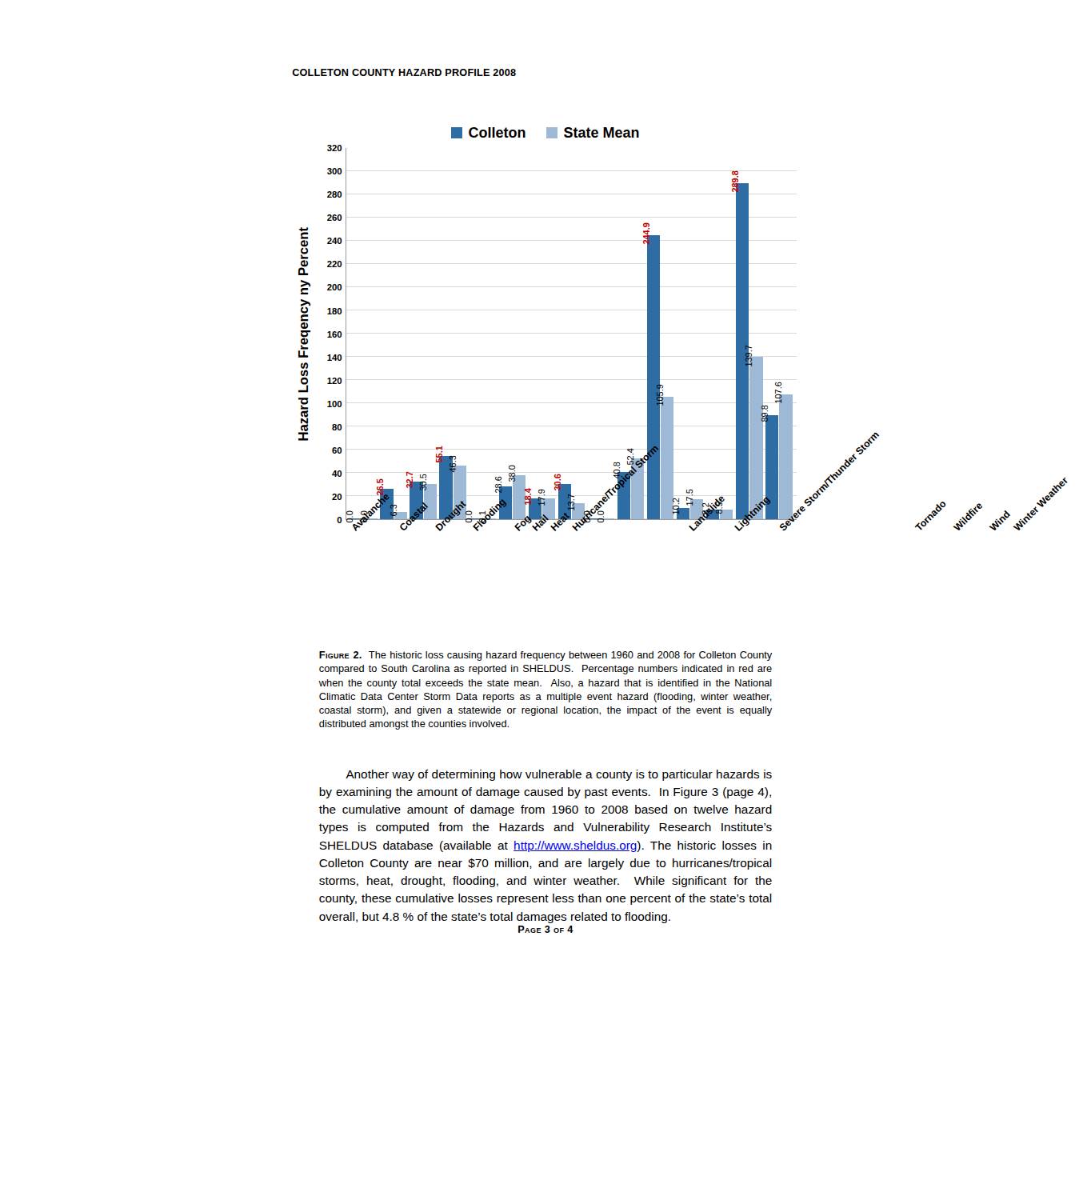COLLETON COUNTY HAZARD PROFILE 2008
Colleton State Mean
Hazard Loss Freqency ny Percent
320
300
280
260
240
220
200
180
160
140
120
100
80
60
40
20
0
0.0
0.0
26.5
6.3
32.7
30.5
55.1
46.3
0.0
0.1
28.6
38.0
18.4
17.9
30.6
13.7
0.0
0.0
40.8
52.4
244.9
105.9
10.2
17.5
8.2
8.5
289.8
139.7
89.8
107.6
Avalanche Coastal Drought Flooding Fog Hail Heat Hurricane/Tropical Storm Landslide Lightning Severe Storm/Thunder Storm Tornado Wildfire Wind Winter Weather
Figure 2. The historic loss causing hazard frequency between 1960 and 2008 for Colleton County compared to South Carolina as reported in SHELDUS. Percentage numbers indicated in red are when the county total exceeds the state mean. Also, a hazard that is identified in the National Climatic Data Center Storm Data reports as a multiple event hazard (flooding, winter weather, coastal storm), and given a statewide or regional location, the impact of the event is equally distributed amongst the counties involved.
Another way of determining how vulnerable a county is to particular hazards is by examining the amount of damage caused by past events. In Figure 3 (page 4), the cumulative amount of damage from 1960 to 2008 based on twelve hazard types is computed from the Hazards and Vulnerability Research Institute’s SHELDUS database (available at http://www.sheldus.org). The historic losses in Colleton County are near $70 million, and are largely due to hurricanes/tropical storms, heat, drought, flooding, and winter weather. While significant for the county, these cumulative losses represent less than one percent of the state’s total overall, but 4.8 % of the state’s total damages related to flooding.
Page 3 of 4